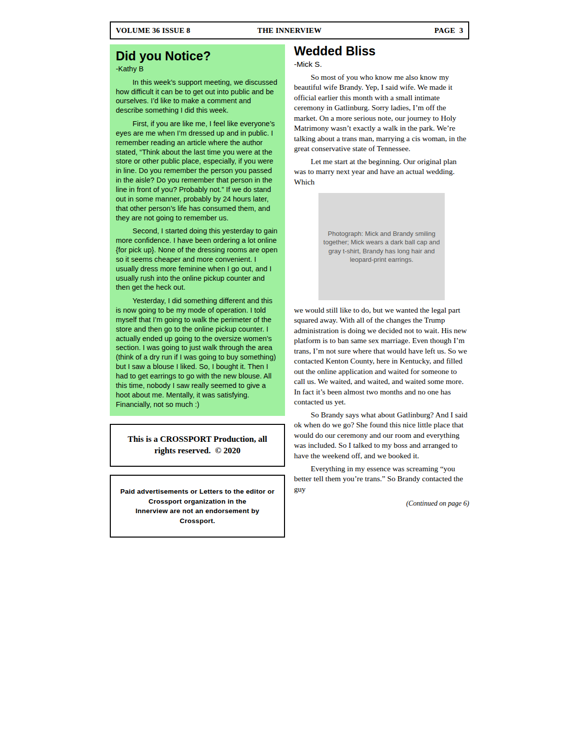VOLUME 36 ISSUE 8
THE INNERVIEW
PAGE 3
Did you Notice?
-Kathy B
In this week’s support meeting, we discussed how difficult it can be to get out into public and be ourselves. I’d like to make a comment and describe something I did this week.
First, if you are like me, I feel like everyone’s eyes are me when I’m dressed up and in public. I remember reading an article where the author stated, “Think about the last time you were at the store or other public place, especially, if you were in line. Do you remember the person you passed in the aisle? Do you remember that person in the line in front of you? Probably not.” If we do stand out in some manner, probably by 24 hours later, that other person’s life has consumed them, and they are not going to remember us.
Second, I started doing this yesterday to gain more confidence. I have been ordering a lot online {for pick up}. None of the dressing rooms are open so it seems cheaper and more convenient. I usually dress more feminine when I go out, and I usually rush into the online pickup counter and then get the heck out.
Yesterday, I did something different and this is now going to be my mode of operation. I told myself that I’m going to walk the perimeter of the store and then go to the online pickup counter. I actually ended up going to the oversize women’s section. I was going to just walk through the area (think of a dry run if I was going to buy something) but I saw a blouse I liked. So, I bought it. Then I had to get earrings to go with the new blouse. All this time, nobody I saw really seemed to give a hoot about me. Mentally, it was satisfying. Financially, not so much :)
This is a CROSSPORT Production, all rights reserved. © 2020
Paid advertisements or Letters to the editor or Crossport organization in the
Innerview are not an endorsement by Crossport.
Wedded Bliss
-Mick S.
So most of you who know me also know my beautiful wife Brandy. Yep, I said wife. We made it official earlier this month with a small intimate ceremony in Gatlinburg. Sorry ladies, I’m off the market. On a more serious note, our journey to Holy Matrimony wasn’t exactly a walk in the park. We’re talking about a trans man, marrying a cis woman, in the great conservative state of Tennessee.
Let me start at the beginning. Our original plan was to marry next year and have an actual wedding. Which
Photograph: Mick and Brandy smiling together; Mick wears a dark ball cap and gray t-shirt, Brandy has long hair and leopard-print earrings.
we would still like to do, but we wanted the legal part squared away. With all of the changes the Trump administration is doing we decided not to wait. His new platform is to ban same sex marriage. Even though I’m trans, I’m not sure where that would have left us. So we contacted Kenton County, here in Kentucky, and filled out the online application and waited for someone to call us. We waited, and waited, and waited some more. In fact it’s been almost two months and no one has contacted us yet.
So Brandy says what about Gatlinburg? And I said ok when do we go? She found this nice little place that would do our ceremony and our room and everything was included. So I talked to my boss and arranged to have the weekend off, and we booked it.
Everything in my essence was screaming “you better tell them you’re trans.” So Brandy contacted the guy
(Continued on page 6)